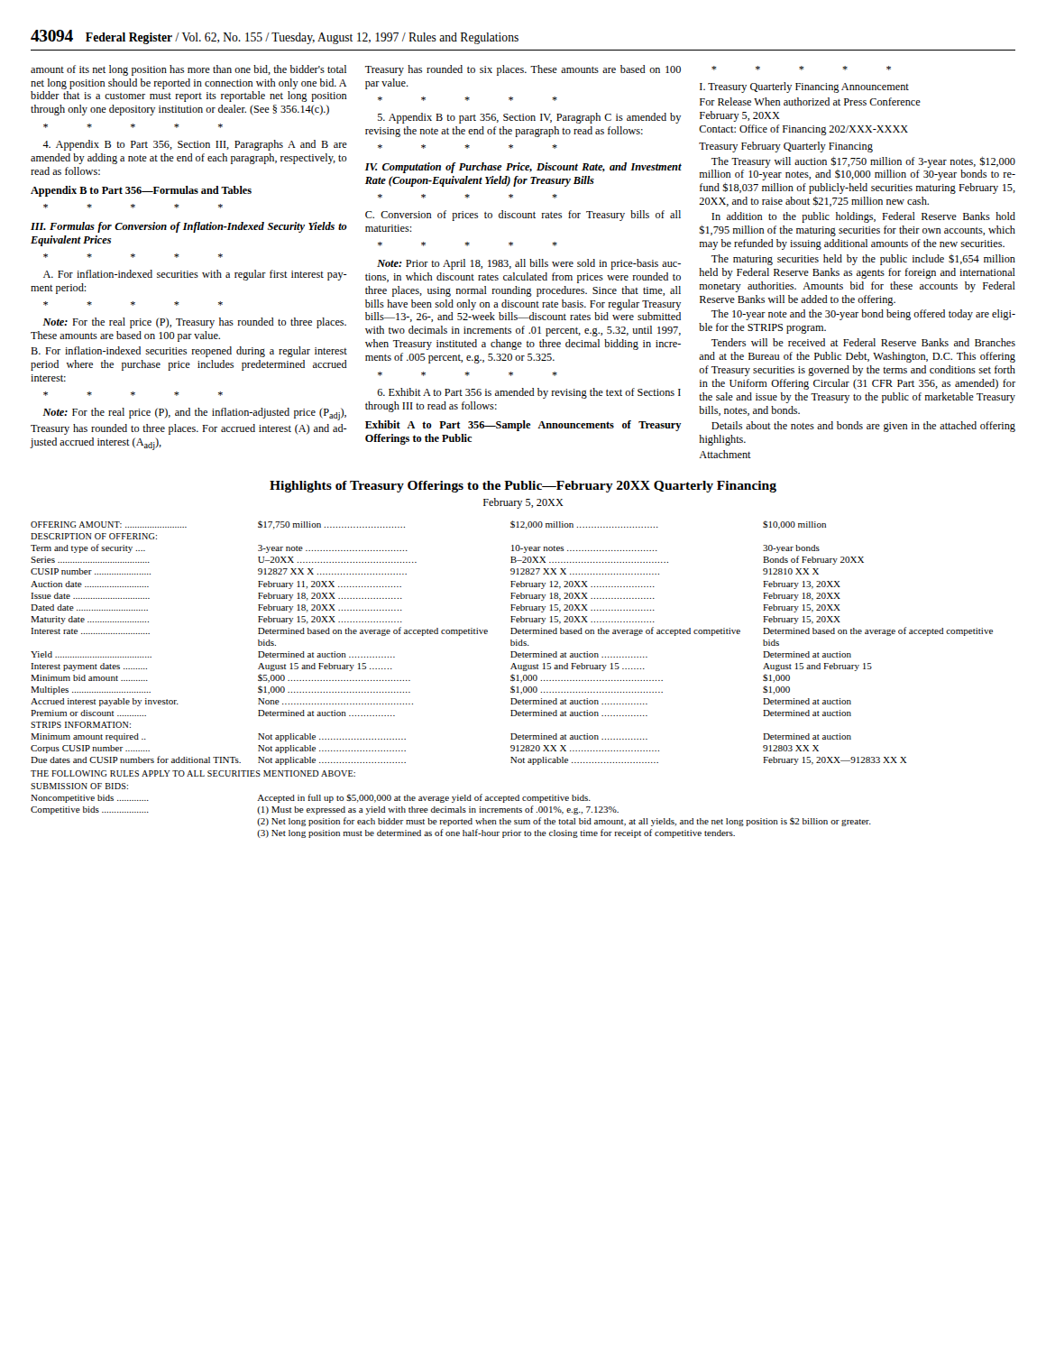43094 Federal Register / Vol. 62, No. 155 / Tuesday, August 12, 1997 / Rules and Regulations
amount of its net long position has more than one bid, the bidder's total net long position should be reported in connection with only one bid. A bidder that is a customer must report its reportable net long position through only one depository institution or dealer. (See § 356.14(c).)
* * * * *
4. Appendix B to Part 356, Section III, Paragraphs A and B are amended by adding a note at the end of each paragraph, respectively, to read as follows:
Appendix B to Part 356—Formulas and Tables
* * * * *
III. Formulas for Conversion of Inflation-Indexed Security Yields to Equivalent Prices
* * * * *
A. For inflation-indexed securities with a regular first interest payment period:
* * * * *
Note: For the real price (P), Treasury has rounded to three places. These amounts are based on 100 par value.
B. For inflation-indexed securities reopened during a regular interest period where the purchase price includes predetermined accrued interest:
* * * * *
Note: For the real price (P), and the inflation-adjusted price (Padj), Treasury has rounded to three places. For accrued interest (A) and adjusted accrued interest (Aadj),
Treasury has rounded to six places. These amounts are based on 100 par value.
* * * * *
5. Appendix B to part 356, Section IV, Paragraph C is amended by revising the note at the end of the paragraph to read as follows:
* * * * *
IV. Computation of Purchase Price, Discount Rate, and Investment Rate (Coupon-Equivalent Yield) for Treasury Bills
* * * * *
C. Conversion of prices to discount rates for Treasury bills of all maturities:
* * * * *
Note: Prior to April 18, 1983, all bills were sold in price-basis auctions, in which discount rates calculated from prices were rounded to three places, using normal rounding procedures. Since that time, all bills have been sold only on a discount rate basis. For regular Treasury bills—13-, 26-, and 52-week bills—discount rates bid were submitted with two decimals in increments of .01 percent, e.g., 5.32, until 1997, when Treasury instituted a change to three decimal bidding in increments of .005 percent, e.g., 5.320 or 5.325.
* * * * *
6. Exhibit A to Part 356 is amended by revising the text of Sections I through III to read as follows:
Exhibit A to Part 356—Sample Announcements of Treasury Offerings to the Public
* * * * *
I. Treasury Quarterly Financing Announcement
For Release When authorized at Press Conference
February 5, 20XX
Contact: Office of Financing 202/XXX-XXXX
Treasury February Quarterly Financing
The Treasury will auction $17,750 million of 3-year notes, $12,000 million of 10-year notes, and $10,000 million of 30-year bonds to refund $18,037 million of publicly-held securities maturing February 15, 20XX, and to raise about $21,725 million new cash.
In addition to the public holdings, Federal Reserve Banks hold $1,795 million of the maturing securities for their own accounts, which may be refunded by issuing additional amounts of the new securities.
The maturing securities held by the public include $1,654 million held by Federal Reserve Banks as agents for foreign and international monetary authorities. Amounts bid for these accounts by Federal Reserve Banks will be added to the offering.
The 10-year note and the 30-year bond being offered today are eligible for the STRIPS program.
Tenders will be received at Federal Reserve Banks and Branches and at the Bureau of the Public Debt, Washington, D.C. This offering of Treasury securities is governed by the terms and conditions set forth in the Uniform Offering Circular (31 CFR Part 356, as amended) for the sale and issue by the Treasury to the public of marketable Treasury bills, notes, and bonds.
Details about the notes and bonds are given in the attached offering highlights.
Attachment
Highlights of Treasury Offerings to the Public—February 20XX Quarterly Financing
February 5, 20XX
| Offering Amount: ......................... | $17,750 million ............................ | $12,000 million ............................ | $10,000 million |
| Description of Offering: | | | |
| Term and type of security .... | 3-year note ................................... | 10-year notes ............................... | 30-year bonds |
| Series ..................................... | U–20XX ......................................... | B–20XX ......................................... | Bonds of February 20XX |
| CUSIP number ....................... | 912827 XX X ............................... | 912827 XX X ............................... | 912810 XX X |
| Auction date .......................... | February 11, 20XX ...................... | February 12, 20XX ...................... | February 13, 20XX |
| Issue date ............................... | February 18, 20XX ...................... | February 18, 20XX ...................... | February 18, 20XX |
| Dated date ............................. | February 18, 20XX ...................... | February 15, 20XX ...................... | February 15, 20XX |
| Maturity date ......................... | February 15, 20XX ...................... | February 15, 20XX ...................... | February 15, 20XX |
| Interest rate ............................ | Determined based on the average of accepted competitive bids. | Determined based on the average of accepted competitive bids. | Determined based on the average of accepted competitive bids |
| Yield ....................................... | Determined at auction ................ | Determined at auction ................ | Determined at auction |
| Interest payment dates .......... | August 15 and February 15 ........ | August 15 and February 15 ........ | August 15 and February 15 |
| Minimum bid amount ........... | $5,000 .......................................... | $1,000 .......................................... | $1,000 |
| Multiples ................................ | $1,000 .......................................... | $1,000 .......................................... | $1,000 |
| Accrued interest payable by investor. | None ............................................. | Determined at auction ................ | Determined at auction |
| Premium or discount ............ | Determined at auction ................ | Determined at auction ................ | Determined at auction |
| Strips Information: | | | |
| Minimum amount required .. | Not applicable .............................. | Determined at auction ................ | Determined at auction |
| Corpus CUSIP number .......... | Not applicable .............................. | 912820 XX X ............................... | 912803 XX X |
| Due dates and CUSIP numbers for additional TINTs. | Not applicable .............................. | Not applicable .............................. | February 15, 20XX—912833 XX X |
The following rules apply to all securities mentioned above:
Submission of Bids:
| Noncompetitive bids ............. | Accepted in full up to $5,000,000 at the average yield of accepted competitive bids. |
| Competitive bids ................... | (1) Must be expressed as a yield with three decimals in increments of .001%, e.g., 7.123%. (2) Net long position for each bidder must be reported when the sum of the total bid amount, at all yields, and the net long position is $2 billion or greater. (3) Net long position must be determined as of one half-hour prior to the closing time for receipt of competitive tenders. |